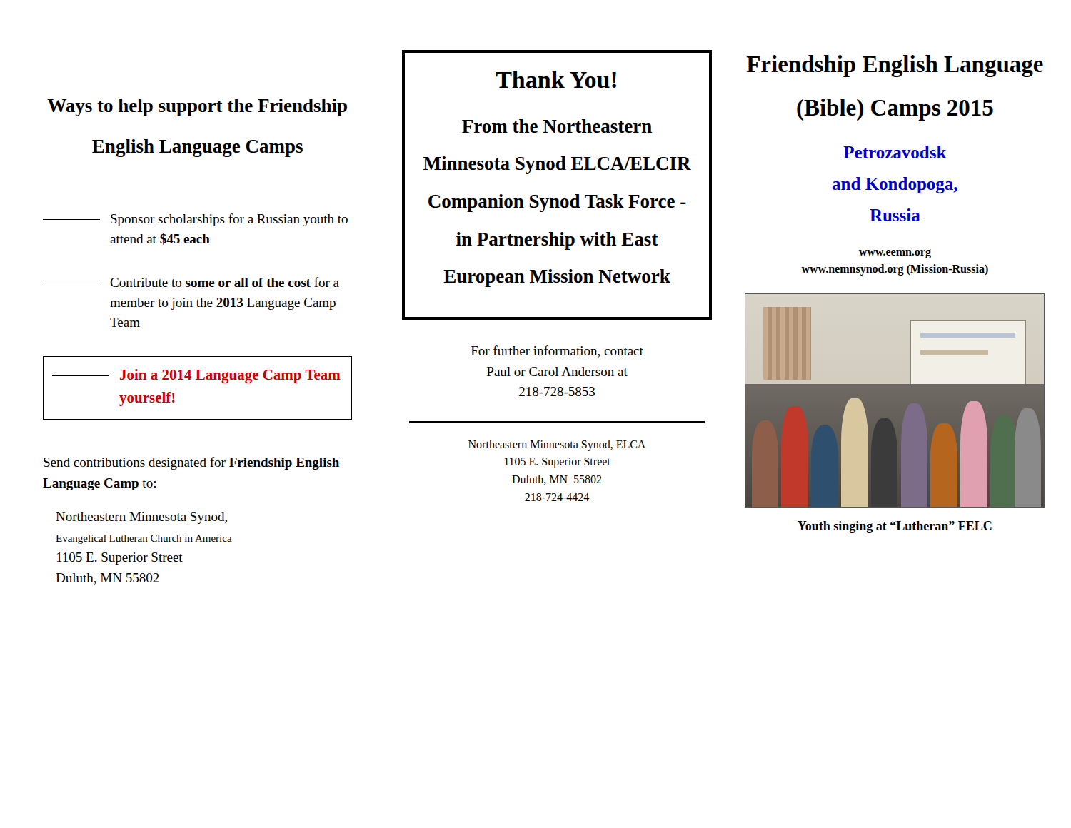Ways to help support the Friendship English Language Camps
Sponsor scholarships for a Russian youth to attend at $45 each
Contribute to some or all of the cost for a member to join the 2013 Language Camp Team
Join a 2014 Language Camp Team yourself!
Send contributions designated for Friendship English Language Camp to:
Northeastern Minnesota Synod,
Evangelical Lutheran Church in America
1105 E. Superior Street
Duluth, MN 55802
Thank You!
From the Northeastern Minnesota Synod ELCA/ELCIR Companion Synod Task Force - in Partnership with East European Mission Network
For further information, contact
Paul or Carol Anderson at
218-728-5853
Northeastern Minnesota Synod, ELCA
1105 E. Superior Street
Duluth, MN 55802
218-724-4424
Friendship English Language (Bible) Camps 2015
Petrozavodsk
and Kondopoga,
Russia
www.eemn.org
www.nemnsynod.org (Mission-Russia)
Youth singing at “Lutheran” FELC